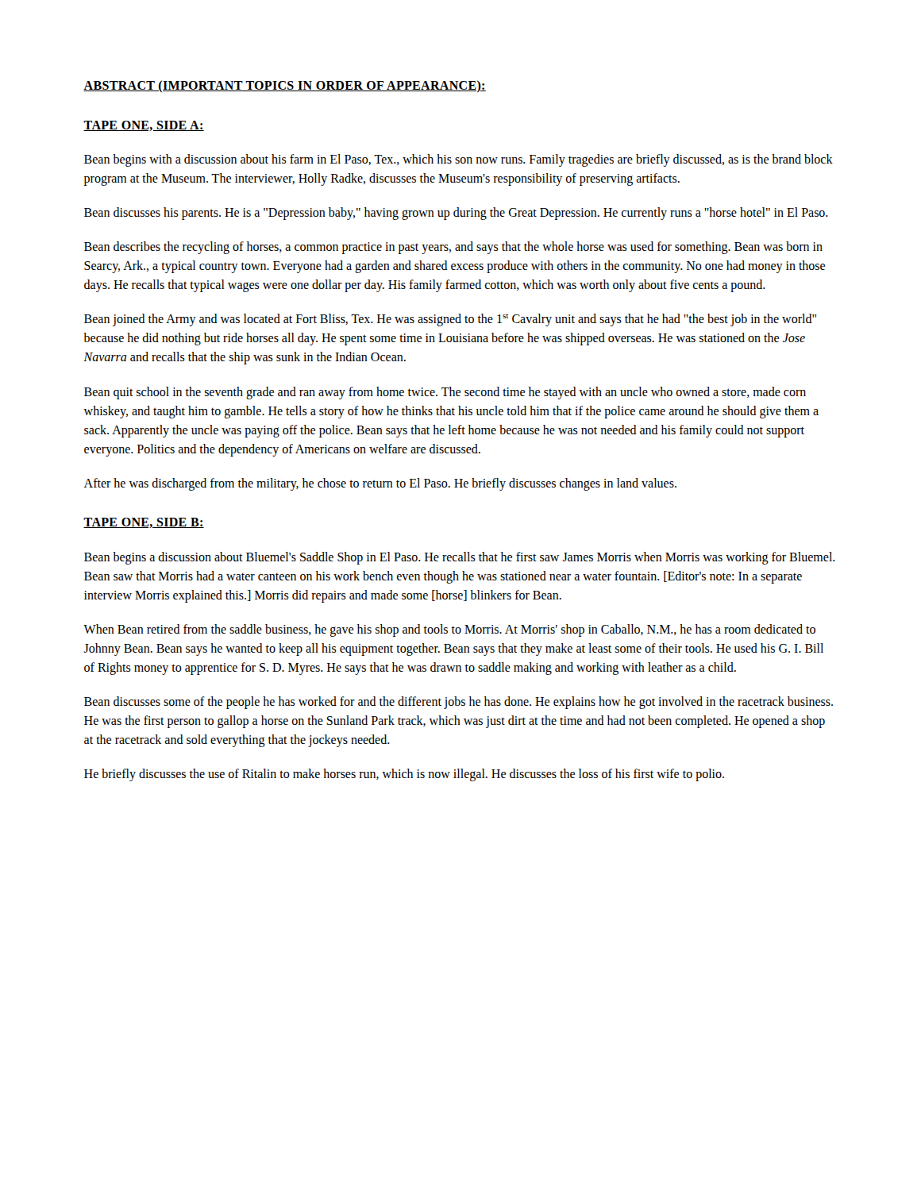ABSTRACT (IMPORTANT TOPICS IN ORDER OF APPEARANCE):
TAPE ONE, SIDE A:
Bean begins with a discussion about his farm in El Paso, Tex., which his son now runs. Family tragedies are briefly discussed, as is the brand block program at the Museum. The interviewer, Holly Radke, discusses the Museum's responsibility of preserving artifacts.
Bean discusses his parents. He is a "Depression baby," having grown up during the Great Depression. He currently runs a "horse hotel" in El Paso.
Bean describes the recycling of horses, a common practice in past years, and says that the whole horse was used for something. Bean was born in Searcy, Ark., a typical country town. Everyone had a garden and shared excess produce with others in the community. No one had money in those days. He recalls that typical wages were one dollar per day. His family farmed cotton, which was worth only about five cents a pound.
Bean joined the Army and was located at Fort Bliss, Tex. He was assigned to the 1st Cavalry unit and says that he had "the best job in the world" because he did nothing but ride horses all day. He spent some time in Louisiana before he was shipped overseas. He was stationed on the Jose Navarra and recalls that the ship was sunk in the Indian Ocean.
Bean quit school in the seventh grade and ran away from home twice. The second time he stayed with an uncle who owned a store, made corn whiskey, and taught him to gamble. He tells a story of how he thinks that his uncle told him that if the police came around he should give them a sack. Apparently the uncle was paying off the police. Bean says that he left home because he was not needed and his family could not support everyone. Politics and the dependency of Americans on welfare are discussed.
After he was discharged from the military, he chose to return to El Paso. He briefly discusses changes in land values.
TAPE ONE, SIDE B:
Bean begins a discussion about Bluemel's Saddle Shop in El Paso. He recalls that he first saw James Morris when Morris was working for Bluemel. Bean saw that Morris had a water canteen on his work bench even though he was stationed near a water fountain. [Editor's note: In a separate interview Morris explained this.] Morris did repairs and made some [horse] blinkers for Bean.
When Bean retired from the saddle business, he gave his shop and tools to Morris. At Morris' shop in Caballo, N.M., he has a room dedicated to Johnny Bean. Bean says he wanted to keep all his equipment together. Bean says that they make at least some of their tools. He used his G. I. Bill of Rights money to apprentice for S. D. Myres. He says that he was drawn to saddle making and working with leather as a child.
Bean discusses some of the people he has worked for and the different jobs he has done. He explains how he got involved in the racetrack business. He was the first person to gallop a horse on the Sunland Park track, which was just dirt at the time and had not been completed. He opened a shop at the racetrack and sold everything that the jockeys needed.
He briefly discusses the use of Ritalin to make horses run, which is now illegal. He discusses the loss of his first wife to polio.